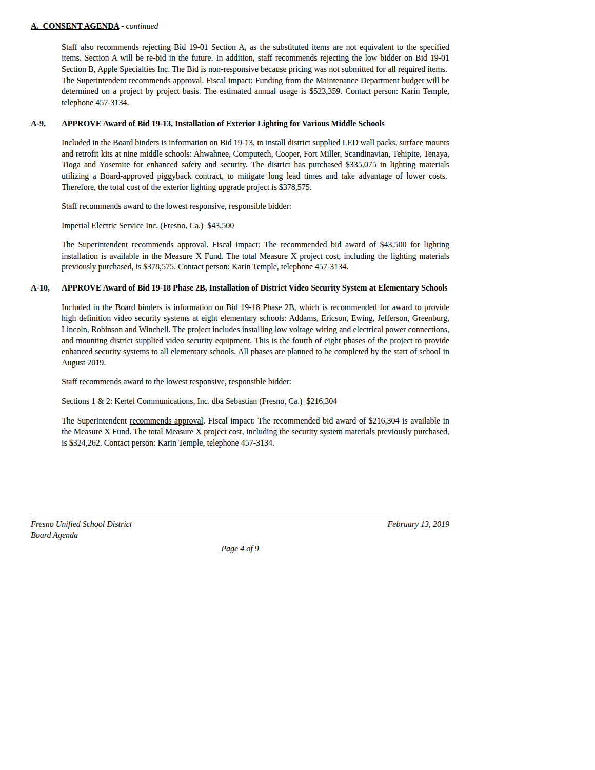A. CONSENT AGENDA - continued
Staff also recommends rejecting Bid 19-01 Section A, as the substituted items are not equivalent to the specified items. Section A will be re-bid in the future. In addition, staff recommends rejecting the low bidder on Bid 19-01 Section B, Apple Specialties Inc. The Bid is non-responsive because pricing was not submitted for all required items. The Superintendent recommends approval. Fiscal impact: Funding from the Maintenance Department budget will be determined on a project by project basis. The estimated annual usage is $523,359. Contact person: Karin Temple, telephone 457-3134.
A-9,
APPROVE Award of Bid 19-13, Installation of Exterior Lighting for Various Middle Schools
Included in the Board binders is information on Bid 19-13, to install district supplied LED wall packs, surface mounts and retrofit kits at nine middle schools: Ahwahnee, Computech, Cooper, Fort Miller, Scandinavian, Tehipite, Tenaya, Tioga and Yosemite for enhanced safety and security. The district has purchased $335,075 in lighting materials utilizing a Board-approved piggyback contract, to mitigate long lead times and take advantage of lower costs. Therefore, the total cost of the exterior lighting upgrade project is $378,575.
Staff recommends award to the lowest responsive, responsible bidder:
Imperial Electric Service Inc. (Fresno, Ca.) $43,500
The Superintendent recommends approval. Fiscal impact: The recommended bid award of $43,500 for lighting installation is available in the Measure X Fund. The total Measure X project cost, including the lighting materials previously purchased, is $378,575. Contact person: Karin Temple, telephone 457-3134.
A-10,
APPROVE Award of Bid 19-18 Phase 2B, Installation of District Video Security System at Elementary Schools
Included in the Board binders is information on Bid 19-18 Phase 2B, which is recommended for award to provide high definition video security systems at eight elementary schools: Addams, Ericson, Ewing, Jefferson, Greenburg, Lincoln, Robinson and Winchell. The project includes installing low voltage wiring and electrical power connections, and mounting district supplied video security equipment. This is the fourth of eight phases of the project to provide enhanced security systems to all elementary schools. All phases are planned to be completed by the start of school in August 2019.
Staff recommends award to the lowest responsive, responsible bidder:
Sections 1 & 2: Kertel Communications, Inc. dba Sebastian (Fresno, Ca.) $216,304
The Superintendent recommends approval. Fiscal impact: The recommended bid award of $216,304 is available in the Measure X Fund. The total Measure X project cost, including the security system materials previously purchased, is $324,262. Contact person: Karin Temple, telephone 457-3134.
Fresno Unified School District February 13, 2019
Board Agenda
Page 4 of 9